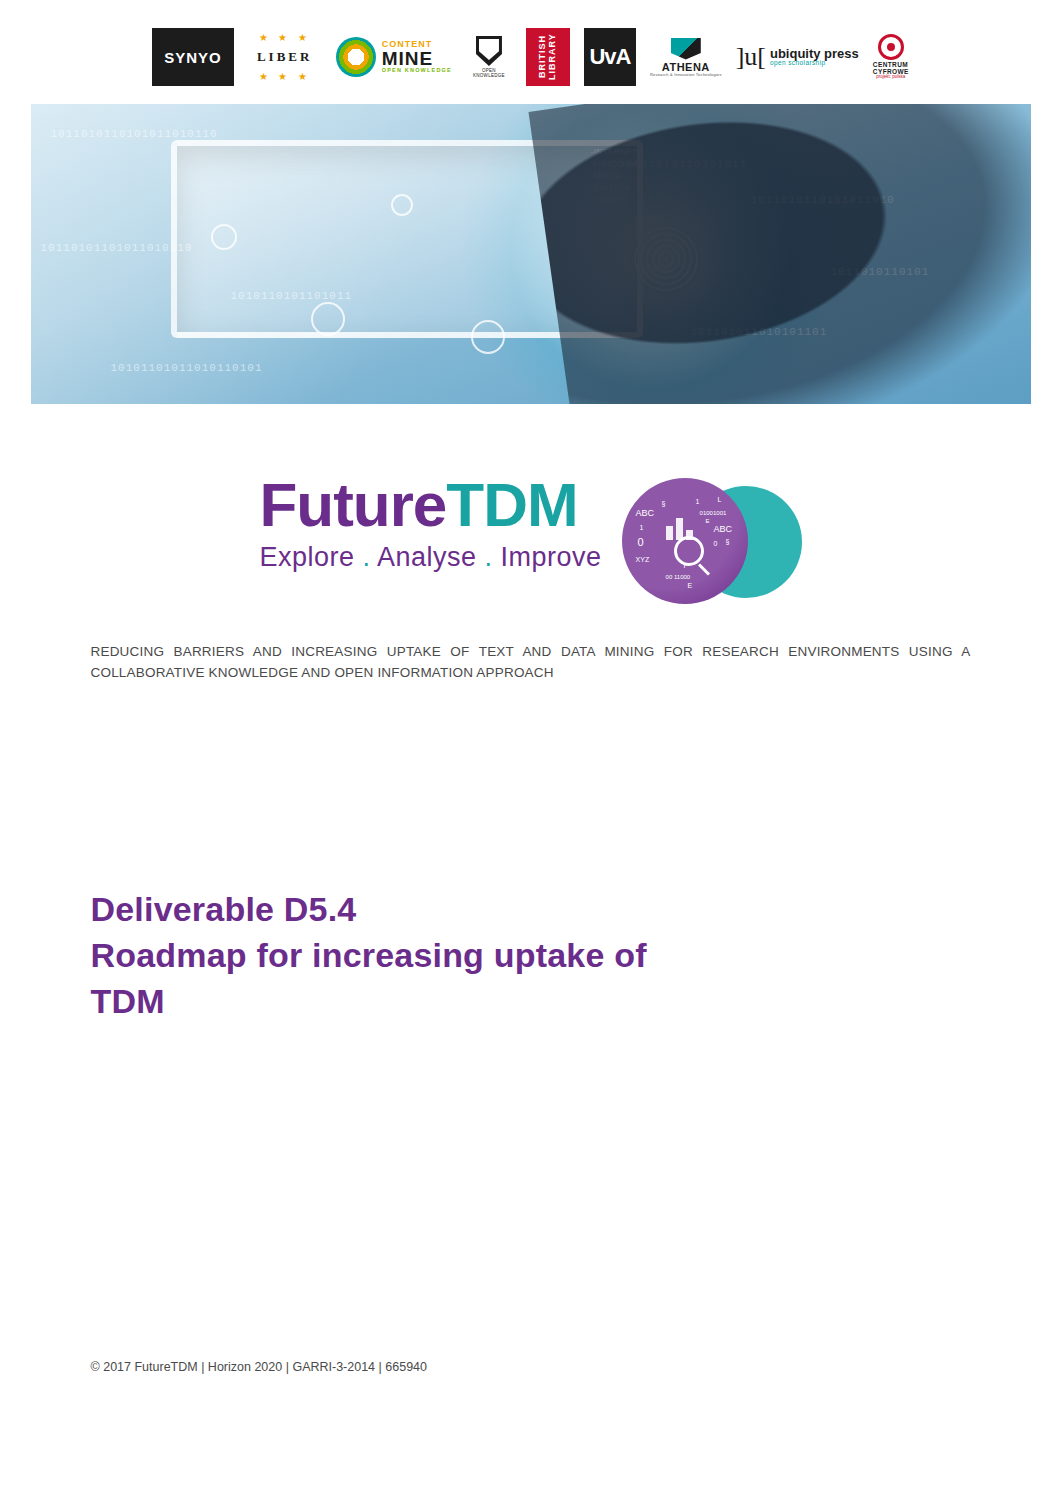SYNYO
★ ★ ★
LIBER
★ ★ ★
CONTENT
MINE
OPEN KNOWLEDGE
OPEN
KNOWLEDGE
BRITISH LIBRARY
UvA
ATHENA
Research & Innovation Technologies
]u[
ubiquity press
open scholarship
CENTRUM
CYFROWE
projekt: polska
-INTERNET
-LIVE CHAT
-MEDIA
-PHOTOS
-VIDEOS
1011010110101011010110 101011010110101011 1011010110101011010 10110101101011010110 1010110101101011 101101011010101101 10101101011010110101 1011010110101
Future TDM
Explore . Analyse . Improve
§ 1 L 01001001 ABC 1 0 XYZ E ABC § 0 P 00 11000 E
Reducing barriers and increasing uptake of text and data mining for research environments using a collaborative knowledge and open information approach
Deliverable D5.4 Roadmap for increasing uptake of TDM
© 2017 FutureTDM | Horizon 2020 | GARRI-3-2014 | 665940